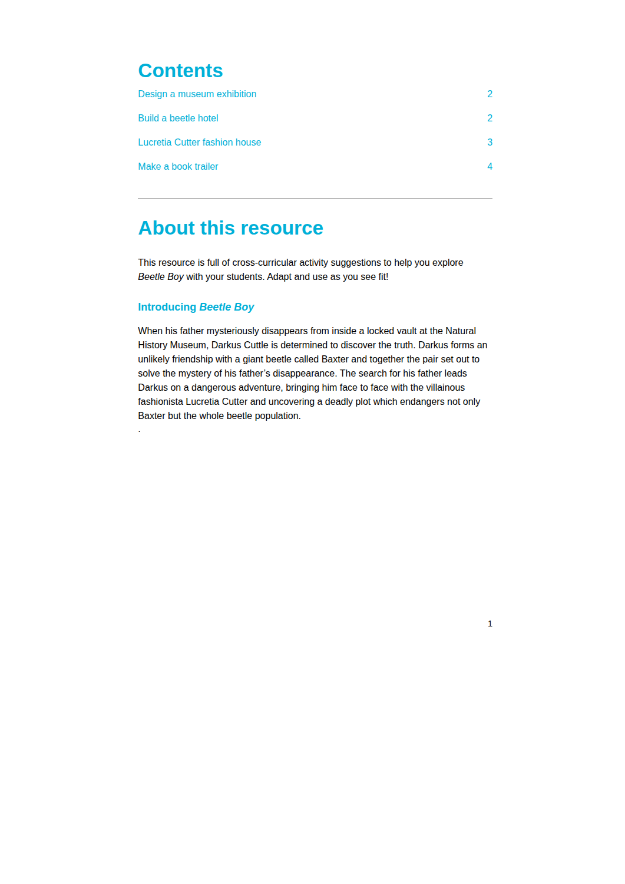Contents
Design a museum exhibition 2
Build a beetle hotel 2
Lucretia Cutter fashion house 3
Make a book trailer 4
About this resource
This resource is full of cross-curricular activity suggestions to help you explore Beetle Boy with your students. Adapt and use as you see fit!
Introducing Beetle Boy
When his father mysteriously disappears from inside a locked vault at the Natural History Museum, Darkus Cuttle is determined to discover the truth. Darkus forms an unlikely friendship with a giant beetle called Baxter and together the pair set out to solve the mystery of his father’s disappearance. The search for his father leads Darkus on a dangerous adventure, bringing him face to face with the villainous fashionista Lucretia Cutter and uncovering a deadly plot which endangers not only Baxter but the whole beetle population.
.
1